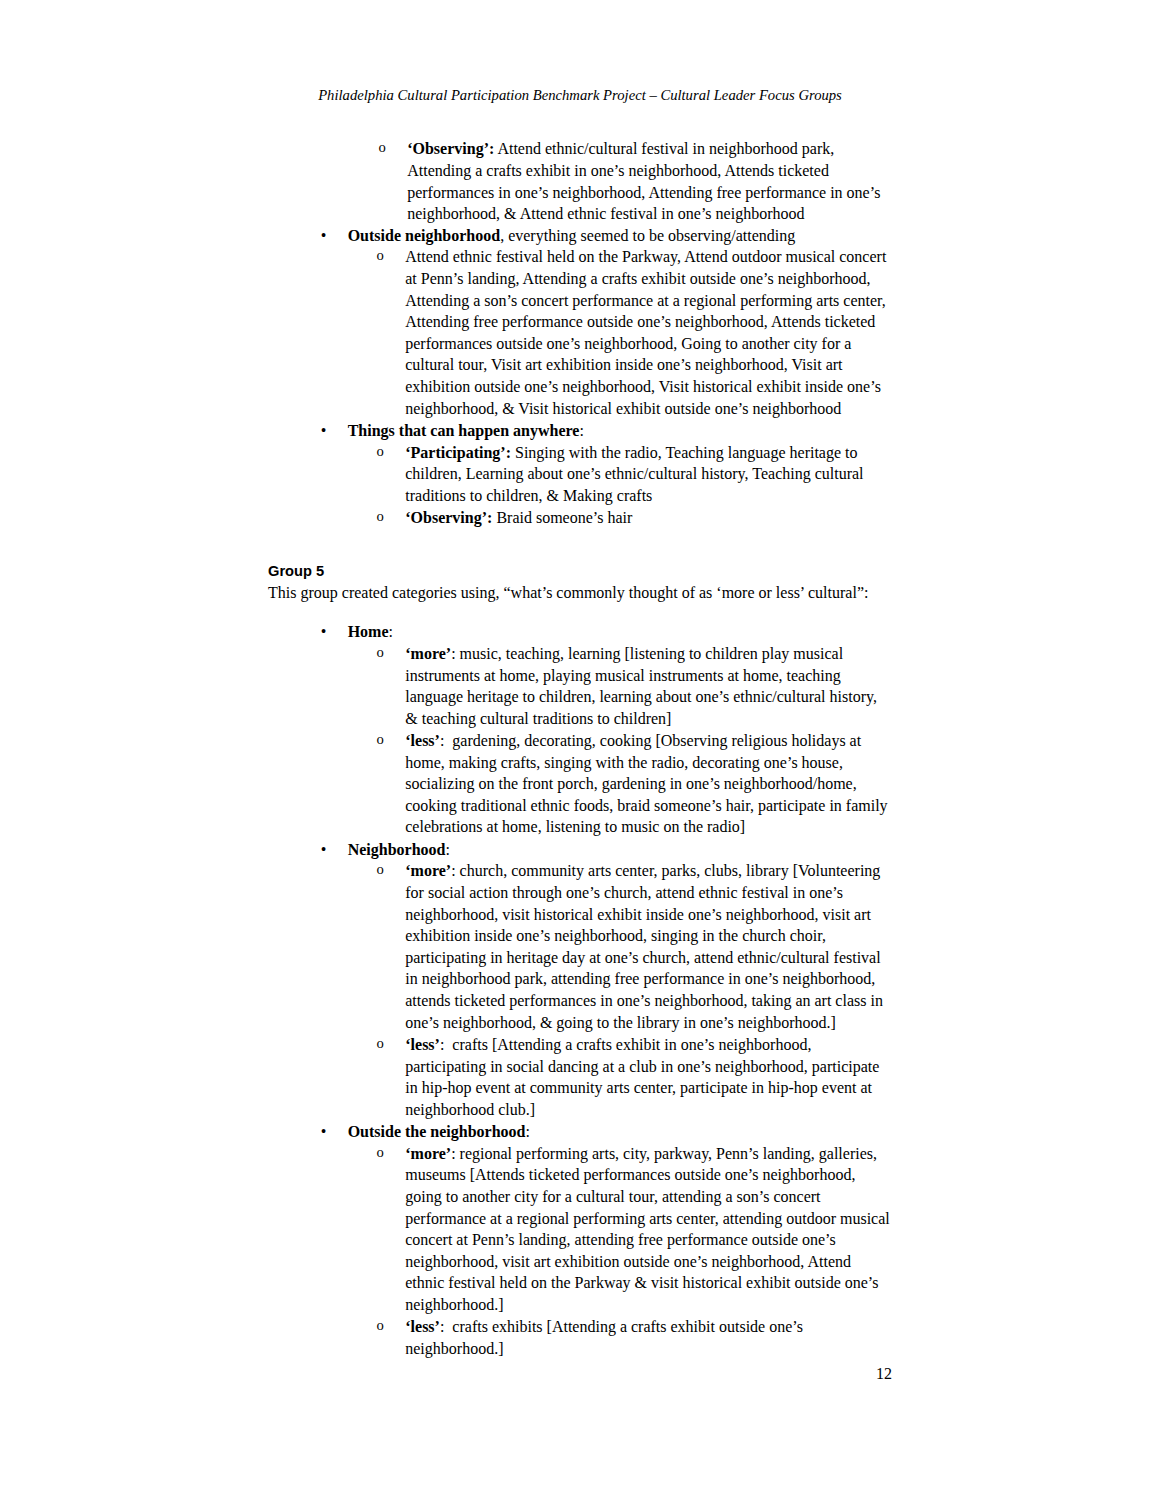Philadelphia Cultural Participation Benchmark Project – Cultural Leader Focus Groups
‘Observing’: Attend ethnic/cultural festival in neighborhood park, Attending a crafts exhibit in one’s neighborhood, Attends ticketed performances in one’s neighborhood, Attending free performance in one’s neighborhood, & Attend ethnic festival in one’s neighborhood
Outside neighborhood, everything seemed to be observing/attending
Attend ethnic festival held on the Parkway, Attend outdoor musical concert at Penn’s landing, Attending a crafts exhibit outside one’s neighborhood, Attending a son’s concert performance at a regional performing arts center, Attending free performance outside one’s neighborhood, Attends ticketed performances outside one’s neighborhood, Going to another city for a cultural tour, Visit art exhibition inside one’s neighborhood, Visit art exhibition outside one’s neighborhood, Visit historical exhibit inside one’s neighborhood, & Visit historical exhibit outside one’s neighborhood
Things that can happen anywhere:
‘Participating’: Singing with the radio, Teaching language heritage to children, Learning about one’s ethnic/cultural history, Teaching cultural traditions to children, & Making crafts
‘Observing’: Braid someone’s hair
Group 5
This group created categories using, “what’s commonly thought of as ‘more or less’ cultural”:
Home:
‘more’: music, teaching, learning [listening to children play musical instruments at home, playing musical instruments at home, teaching language heritage to children, learning about one’s ethnic/cultural history, & teaching cultural traditions to children]
‘less’: gardening, decorating, cooking [Observing religious holidays at home, making crafts, singing with the radio, decorating one’s house, socializing on the front porch, gardening in one’s neighborhood/home, cooking traditional ethnic foods, braid someone’s hair, participate in family celebrations at home, listening to music on the radio]
Neighborhood:
‘more’: church, community arts center, parks, clubs, library [Volunteering for social action through one’s church, attend ethnic festival in one’s neighborhood, visit historical exhibit inside one’s neighborhood, visit art exhibition inside one’s neighborhood, singing in the church choir, participating in heritage day at one’s church, attend ethnic/cultural festival in neighborhood park, attending free performance in one’s neighborhood, attends ticketed performances in one’s neighborhood, taking an art class in one’s neighborhood, & going to the library in one’s neighborhood.]
‘less’: crafts [Attending a crafts exhibit in one’s neighborhood, participating in social dancing at a club in one’s neighborhood, participate in hip-hop event at community arts center, participate in hip-hop event at neighborhood club.]
Outside the neighborhood:
‘more’: regional performing arts, city, parkway, Penn’s landing, galleries, museums [Attends ticketed performances outside one’s neighborhood, going to another city for a cultural tour, attending a son’s concert performance at a regional performing arts center, attending outdoor musical concert at Penn’s landing, attending free performance outside one’s neighborhood, visit art exhibition outside one’s neighborhood, Attend ethnic festival held on the Parkway & visit historical exhibit outside one’s neighborhood.]
‘less’: crafts exhibits [Attending a crafts exhibit outside one’s neighborhood.]
12